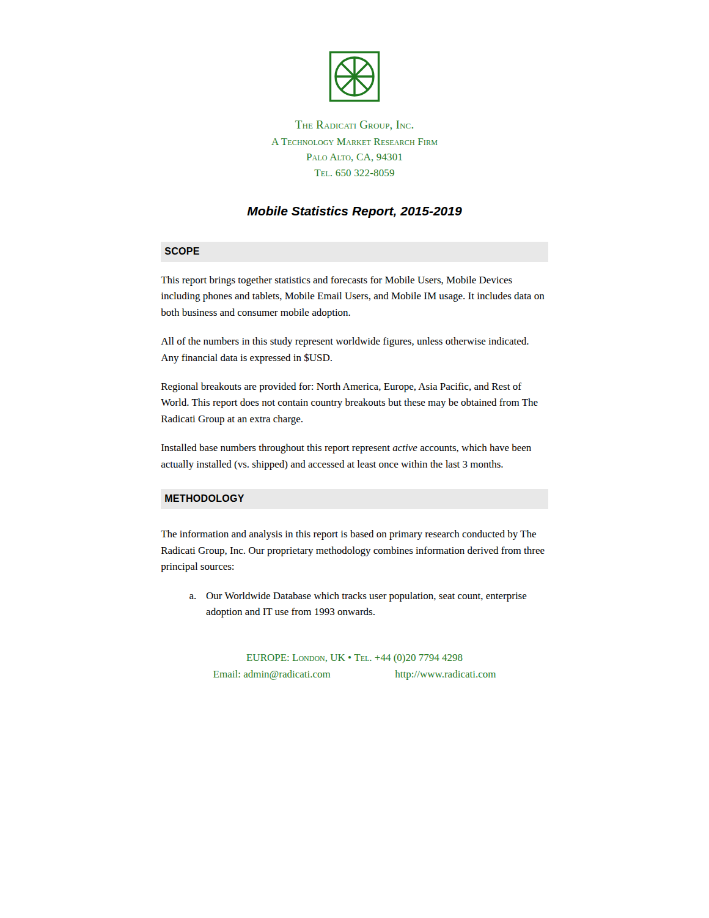The Radicati Group, Inc.
A Technology Market Research Firm
Palo Alto, CA, 94301
Tel. 650 322-8059
Mobile Statistics Report, 2015-2019
SCOPE
This report brings together statistics and forecasts for Mobile Users, Mobile Devices including phones and tablets, Mobile Email Users, and Mobile IM usage. It includes data on both business and consumer mobile adoption.
All of the numbers in this study represent worldwide figures, unless otherwise indicated. Any financial data is expressed in $USD.
Regional breakouts are provided for: North America, Europe, Asia Pacific, and Rest of World. This report does not contain country breakouts but these may be obtained from The Radicati Group at an extra charge.
Installed base numbers throughout this report represent active accounts, which have been actually installed (vs. shipped) and accessed at least once within the last 3 months.
METHODOLOGY
The information and analysis in this report is based on primary research conducted by The Radicati Group, Inc. Our proprietary methodology combines information derived from three principal sources:
Our Worldwide Database which tracks user population, seat count, enterprise adoption and IT use from 1993 onwards.
EUROPE: London, UK • Tel. +44 (0)20 7794 4298
Email: admin@radicati.com http://www.radicati.com